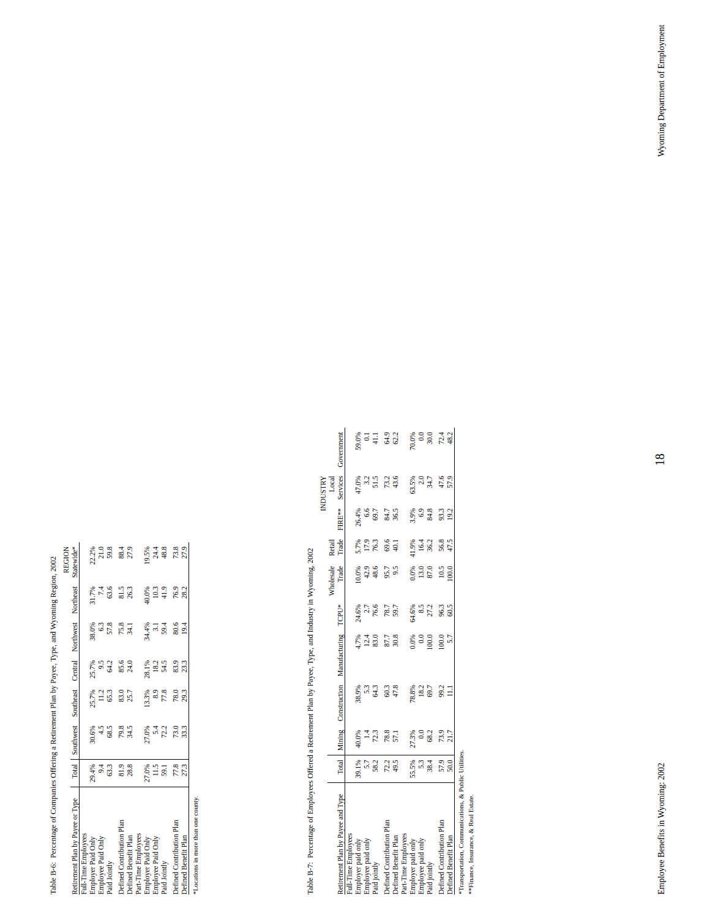Table B-6: Percentage of Companies Offering a Retirement Plan by Payee, Type, and Wyoming Region, 2002
| | | REGION |
| Retirement Plan by Payee or Type | Total | Southwest | Southeast | Central | Northwest | Northeast | Statewide* |
| Full-Time Employees | | | | | | | |
| Employer Paid Only | 29.4% | 30.6% | 25.7% | 25.7% | 38.0% | 31.7% | 22.2% |
| Employee Paid Only | 9.4 | 4.5 | 11.2 | 9.5 | 6.3 | 7.4 | 21.0 |
| Paid Jointly | 63.3 | 68.5 | 65.3 | 64.2 | 57.8 | 63.6 | 59.8 |
| Defined Contribution Plan | 81.9 | 79.8 | 83.0 | 85.6 | 75.8 | 81.5 | 88.4 |
| Defined Benefit Plan | 28.8 | 34.5 | 25.7 | 24.0 | 34.1 | 26.3 | 27.9 |
| Part-Time Employees | | | | | | | |
| Employer Paid Only | 27.0% | 27.0% | 13.3% | 28.1% | 34.4% | 40.0% | 19.5% |
| Employee Paid Only | 11.5 | 5.4 | 8.9 | 18.2 | 3.1 | 10.3 | 24.4 |
| Paid Jointly | 59.1 | 72.2 | 77.8 | 54.5 | 59.4 | 41.9 | 48.8 |
| Defined Contribution Plan | 77.8 | 73.0 | 78.0 | 83.9 | 80.6 | 76.9 | 73.8 |
| Defined Benefit Plan | 27.3 | 33.3 | 29.3 | 23.3 | 19.4 | 28.2 | 27.9 |
*Locations in more than one county.
Table B-7: Percentage of Employees Offered a Retirement Plan by Payee, Type, and Industry in Wyoming, 2002
| | | INDUSTRY |
| | | | | | | Wholesale | Retail | | Local |
| Retirement Plan by Payee and Type | Total | Mining | Construction | Manufacturing | TCPU* | Trade | Trade | FIRE** | Services | Government |
| Full-Time Employees | | | | | | | | | | |
| Employer paid only | 39.1% | 40.0% | 38.9% | 4.7% | 24.6% | 10.0% | 5.7% | 26.4% | 47.0% | 59.0% |
| Employee paid only | 5.7 | 1.4 | 5.3 | 12.4 | 2.7 | 42.9 | 17.9 | 6.6 | 3.2 | 0.1 |
| Paid jointly | 58.2 | 72.3 | 64.3 | 83.0 | 76.6 | 48.6 | 76.3 | 69.7 | 51.5 | 41.1 |
| Defined Contribution Plan | 72.2 | 78.8 | 60.3 | 87.7 | 78.7 | 95.7 | 69.6 | 84.7 | 73.2 | 64.9 |
| Defined Benefit Plan | 49.5 | 57.1 | 47.8 | 30.8 | 59.7 | 9.5 | 40.1 | 36.5 | 43.6 | 62.2 |
| Part-Time Employees | | | | | | | | | | |
| Employer paid only | 55.5% | 27.3% | 78.8% | 0.0% | 64.6% | 0.0% | 41.9% | 3.9% | 63.5% | 70.0% |
| Employee paid only | 5.3 | 0.0 | 18.2 | 0.0 | 8.5 | 13.0 | 16.4 | 6.9 | 2.0 | 0.0 |
| Paid jointly | 38.4 | 68.2 | 69.7 | 100.0 | 27.2 | 87.0 | 36.2 | 84.8 | 34.7 | 30.0 |
| Defined Contribution Plan | 57.9 | 73.9 | 99.2 | 100.0 | 96.3 | 10.5 | 56.8 | 93.3 | 47.6 | 72.4 |
| Defined Benefit Plan | 50.0 | 21.7 | 11.1 | 5.7 | 60.5 | 100.0 | 47.5 | 19.2 | 57.9 | 48.2 |
*Transportation, Communications, & Public Utilities.
**Finance, Insurance, & Real Estate.
Employee Benefits in Wyoming: 2002
18
Wyoming Department of Employment